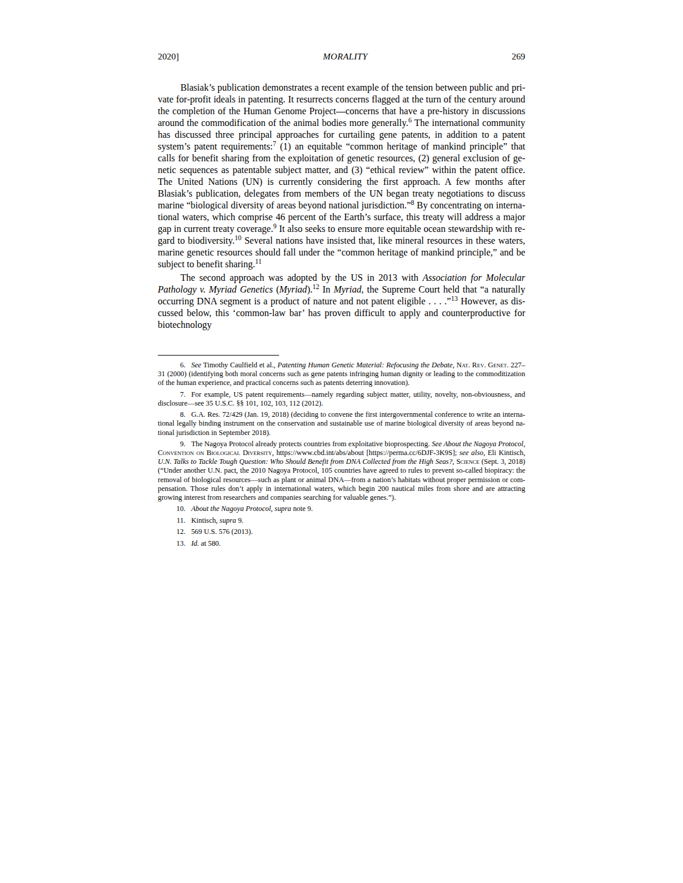2020] MORALITY 269
Blasiak’s publication demonstrates a recent example of the tension between public and private for-profit ideals in patenting. It resurrects concerns flagged at the turn of the century around the completion of the Human Genome Project—concerns that have a pre-history in discussions around the commodification of the animal bodies more generally.6 The international community has discussed three principal approaches for curtailing gene patents, in addition to a patent system’s patent requirements:7 (1) an equitable “common heritage of mankind principle” that calls for benefit sharing from the exploitation of genetic resources, (2) general exclusion of genetic sequences as patentable subject matter, and (3) “ethical review” within the patent office. The United Nations (UN) is currently considering the first approach. A few months after Blasiak’s publication, delegates from members of the UN began treaty negotiations to discuss marine “biological diversity of areas beyond national jurisdiction.”8 By concentrating on international waters, which comprise 46 percent of the Earth’s surface, this treaty will address a major gap in current treaty coverage.9 It also seeks to ensure more equitable ocean stewardship with regard to biodiversity.10 Several nations have insisted that, like mineral resources in these waters, marine genetic resources should fall under the “common heritage of mankind principle,” and be subject to benefit sharing.11
The second approach was adopted by the US in 2013 with Association for Molecular Pathology v. Myriad Genetics (Myriad).12 In Myriad, the Supreme Court held that “a naturally occurring DNA segment is a product of nature and not patent eligible . . . .”13 However, as discussed below, this ‘common-law bar’ has proven difficult to apply and counterproductive for biotechnology
6. See Timothy Caulfield et al., Patenting Human Genetic Material: Refocusing the Debate, Nat. Rev. Genet. 227–31 (2000) (identifying both moral concerns such as gene patents infringing human dignity or leading to the commoditization of the human experience, and practical concerns such as patents deterring innovation).
7. For example, US patent requirements—namely regarding subject matter, utility, novelty, non-obviousness, and disclosure—see 35 U.S.C. §§ 101, 102, 103, 112 (2012).
8. G.A. Res. 72/429 (Jan. 19, 2018) (deciding to convene the first intergovernmental conference to write an international legally binding instrument on the conservation and sustainable use of marine biological diversity of areas beyond national jurisdiction in September 2018).
9. The Nagoya Protocol already protects countries from exploitative bioprospecting. See About the Nagoya Protocol, Convention on Biological Diversity, https://www.cbd.int/abs/about [https://perma.cc/6DJF-3K9S]; see also, Eli Kintisch, U.N. Talks to Tackle Tough Question: Who Should Benefit from DNA Collected from the High Seas?, Science (Sept. 3, 2018) (“Under another U.N. pact, the 2010 Nagoya Protocol, 105 countries have agreed to rules to prevent so-called biopiracy: the removal of biological resources—such as plant or animal DNA—from a nation’s habitats without proper permission or compensation. Those rules don’t apply in international waters, which begin 200 nautical miles from shore and are attracting growing interest from researchers and companies searching for valuable genes.”).
10. About the Nagoya Protocol, supra note 9.
11. Kintisch, supra 9.
12. 569 U.S. 576 (2013).
13. Id. at 580.